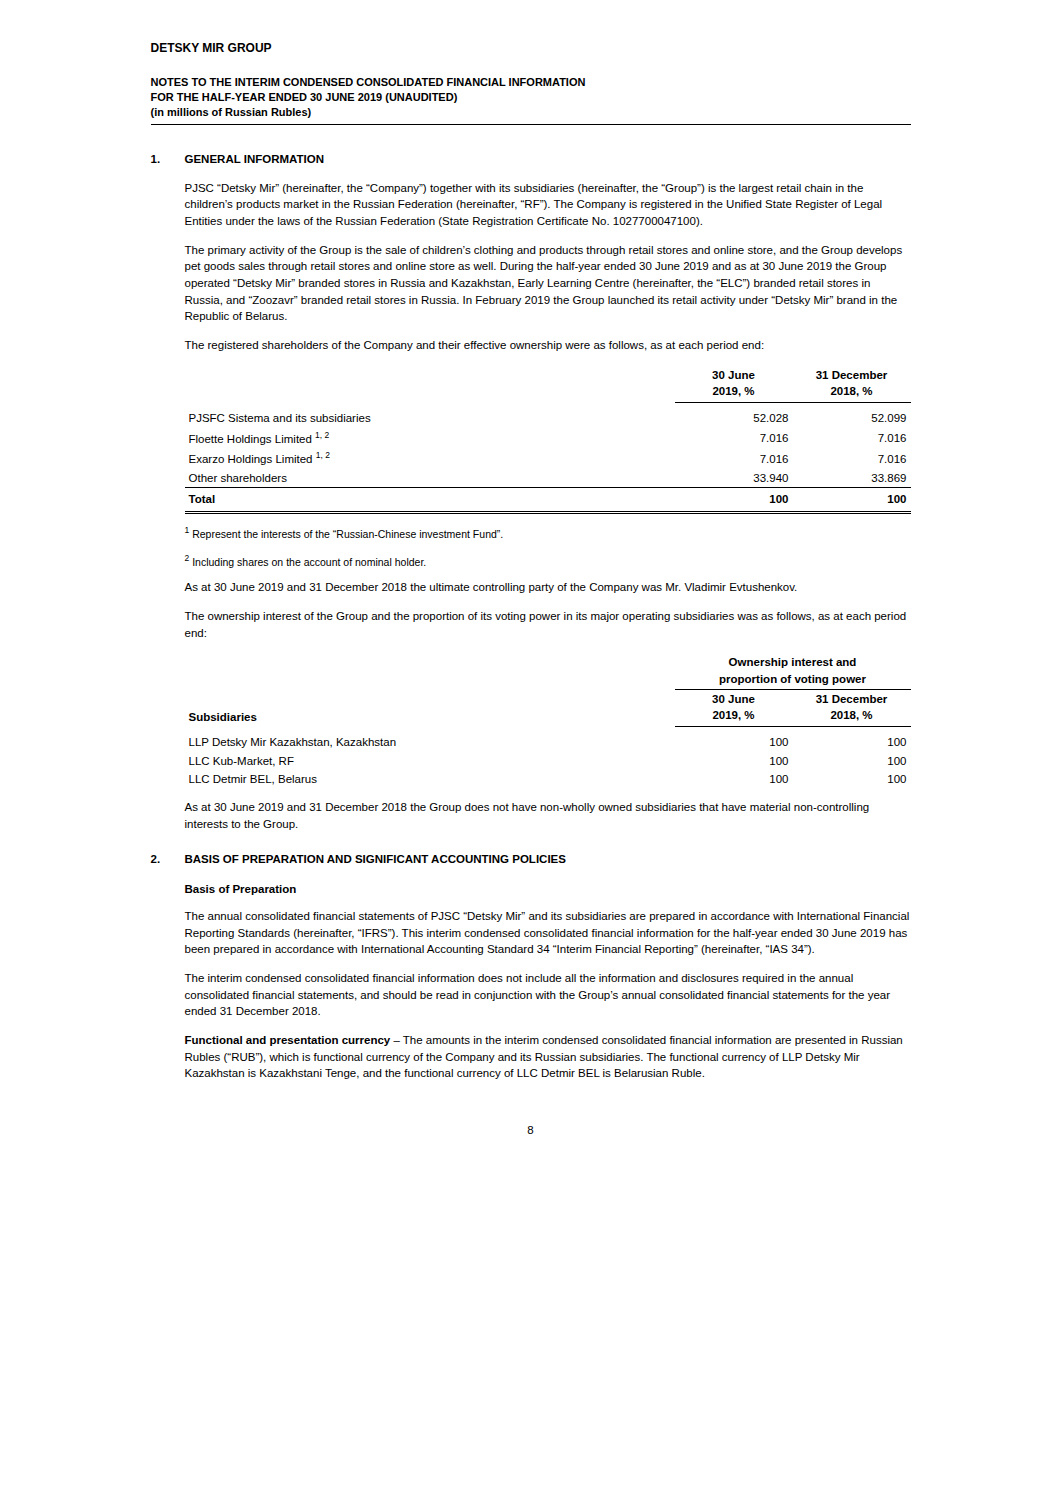DETSKY MIR GROUP
NOTES TO THE INTERIM CONDENSED CONSOLIDATED FINANCIAL INFORMATION
FOR THE HALF-YEAR ENDED 30 JUNE 2019 (UNAUDITED)
(in millions of Russian Rubles)
1. GENERAL INFORMATION
PJSC “Detsky Mir” (hereinafter, the “Company”) together with its subsidiaries (hereinafter, the “Group”) is the largest retail chain in the children’s products market in the Russian Federation (hereinafter, “RF”). The Company is registered in the Unified State Register of Legal Entities under the laws of the Russian Federation (State Registration Certificate No. 1027700047100).
The primary activity of the Group is the sale of children’s clothing and products through retail stores and online store, and the Group develops pet goods sales through retail stores and online store as well. During the half-year ended 30 June 2019 and as at 30 June 2019 the Group operated “Detsky Mir” branded stores in Russia and Kazakhstan, Early Learning Centre (hereinafter, the “ELC”) branded retail stores in Russia, and “Zoozavr” branded retail stores in Russia. In February 2019 the Group launched its retail activity under “Detsky Mir” brand in the Republic of Belarus.
The registered shareholders of the Company and their effective ownership were as follows, as at each period end:
| | 30 June 2019, % | 31 December 2018, % |
| PJSFC Sistema and its subsidiaries | 52.028 | 52.099 |
| Floette Holdings Limited 1, 2 | 7.016 | 7.016 |
| Exarzo Holdings Limited 1, 2 | 7.016 | 7.016 |
| Other shareholders | 33.940 | 33.869 |
| Total | 100 | 100 |
1 Represent the interests of the “Russian-Chinese investment Fund”.
2 Including shares on the account of nominal holder.
As at 30 June 2019 and 31 December 2018 the ultimate controlling party of the Company was Mr. Vladimir Evtushenkov.
The ownership interest of the Group and the proportion of its voting power in its major operating subsidiaries was as follows, as at each period end:
| | Ownership interest and proportion of voting power |
| Subsidiaries | 30 June 2019, % | 31 December 2018, % |
| LLP Detsky Mir Kazakhstan, Kazakhstan | 100 | 100 |
| LLC Kub-Market, RF | 100 | 100 |
| LLC Detmir BEL, Belarus | 100 | 100 |
As at 30 June 2019 and 31 December 2018 the Group does not have non-wholly owned subsidiaries that have material non-controlling interests to the Group.
2. BASIS OF PREPARATION AND SIGNIFICANT ACCOUNTING POLICIES
Basis of Preparation
The annual consolidated financial statements of PJSC “Detsky Mir” and its subsidiaries are prepared in accordance with International Financial Reporting Standards (hereinafter, “IFRS”). This interim condensed consolidated financial information for the half-year ended 30 June 2019 has been prepared in accordance with International Accounting Standard 34 “Interim Financial Reporting” (hereinafter, “IAS 34”).
The interim condensed consolidated financial information does not include all the information and disclosures required in the annual consolidated financial statements, and should be read in conjunction with the Group’s annual consolidated financial statements for the year ended 31 December 2018.
Functional and presentation currency – The amounts in the interim condensed consolidated financial information are presented in Russian Rubles (“RUB”), which is functional currency of the Company and its Russian subsidiaries. The functional currency of LLP Detsky Mir Kazakhstan is Kazakhstani Tenge, and the functional currency of LLC Detmir BEL is Belarusian Ruble.
8